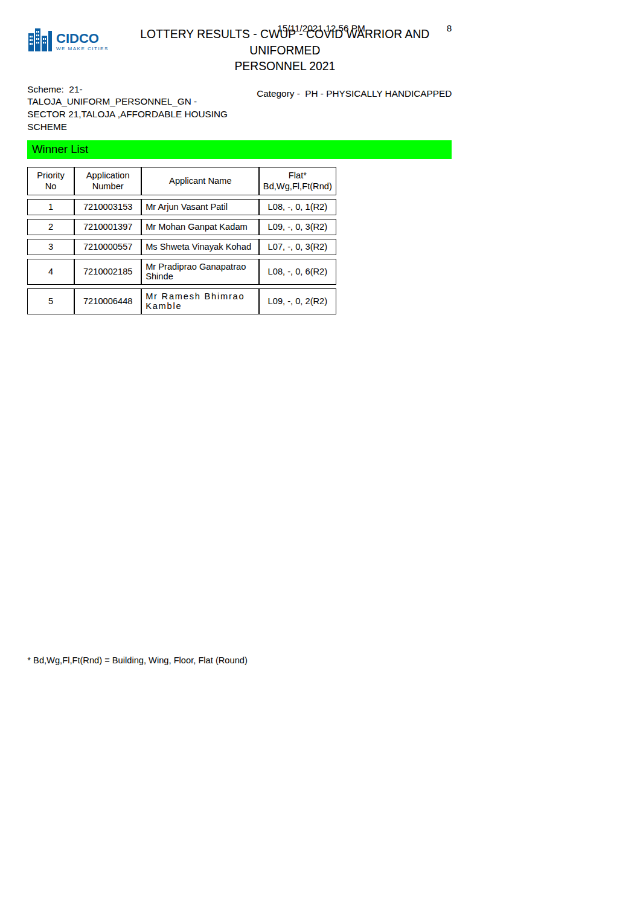15/11/2021 12.56 PM
8
CIDCO WE MAKE CITIES
LOTTERY RESULTS - CWUP - COVID WARRIOR AND UNIFORMED
PERSONNEL 2021
Scheme: 21-TALOJA_UNIFORM_PERSONNEL_GN -
SECTOR 21,TALOJA ,AFFORDABLE HOUSING SCHEME
Category - PH - PHYSICALLY HANDICAPPED
Winner List
| Priority No | Application Number | Applicant Name | Flat* Bd,Wg,Fl,Ft(Rnd) |
| --- | --- | --- | --- |
| 1 | 7210003153 | Mr Arjun Vasant Patil | L08, -, 0, 1(R2) |
| 2 | 7210001397 | Mr Mohan Ganpat Kadam | L09, -, 0, 3(R2) |
| 3 | 7210000557 | Ms Shweta Vinayak Kohad | L07, -, 0, 3(R2) |
| 4 | 7210002185 | Mr Pradiprao Ganapatrao Shinde | L08, -, 0, 6(R2) |
| 5 | 7210006448 | Mr Ramesh Bhimrao Kamble | L09, -, 0, 2(R2) |
* Bd,Wg,Fl,Ft(Rnd) = Building, Wing, Floor, Flat (Round)